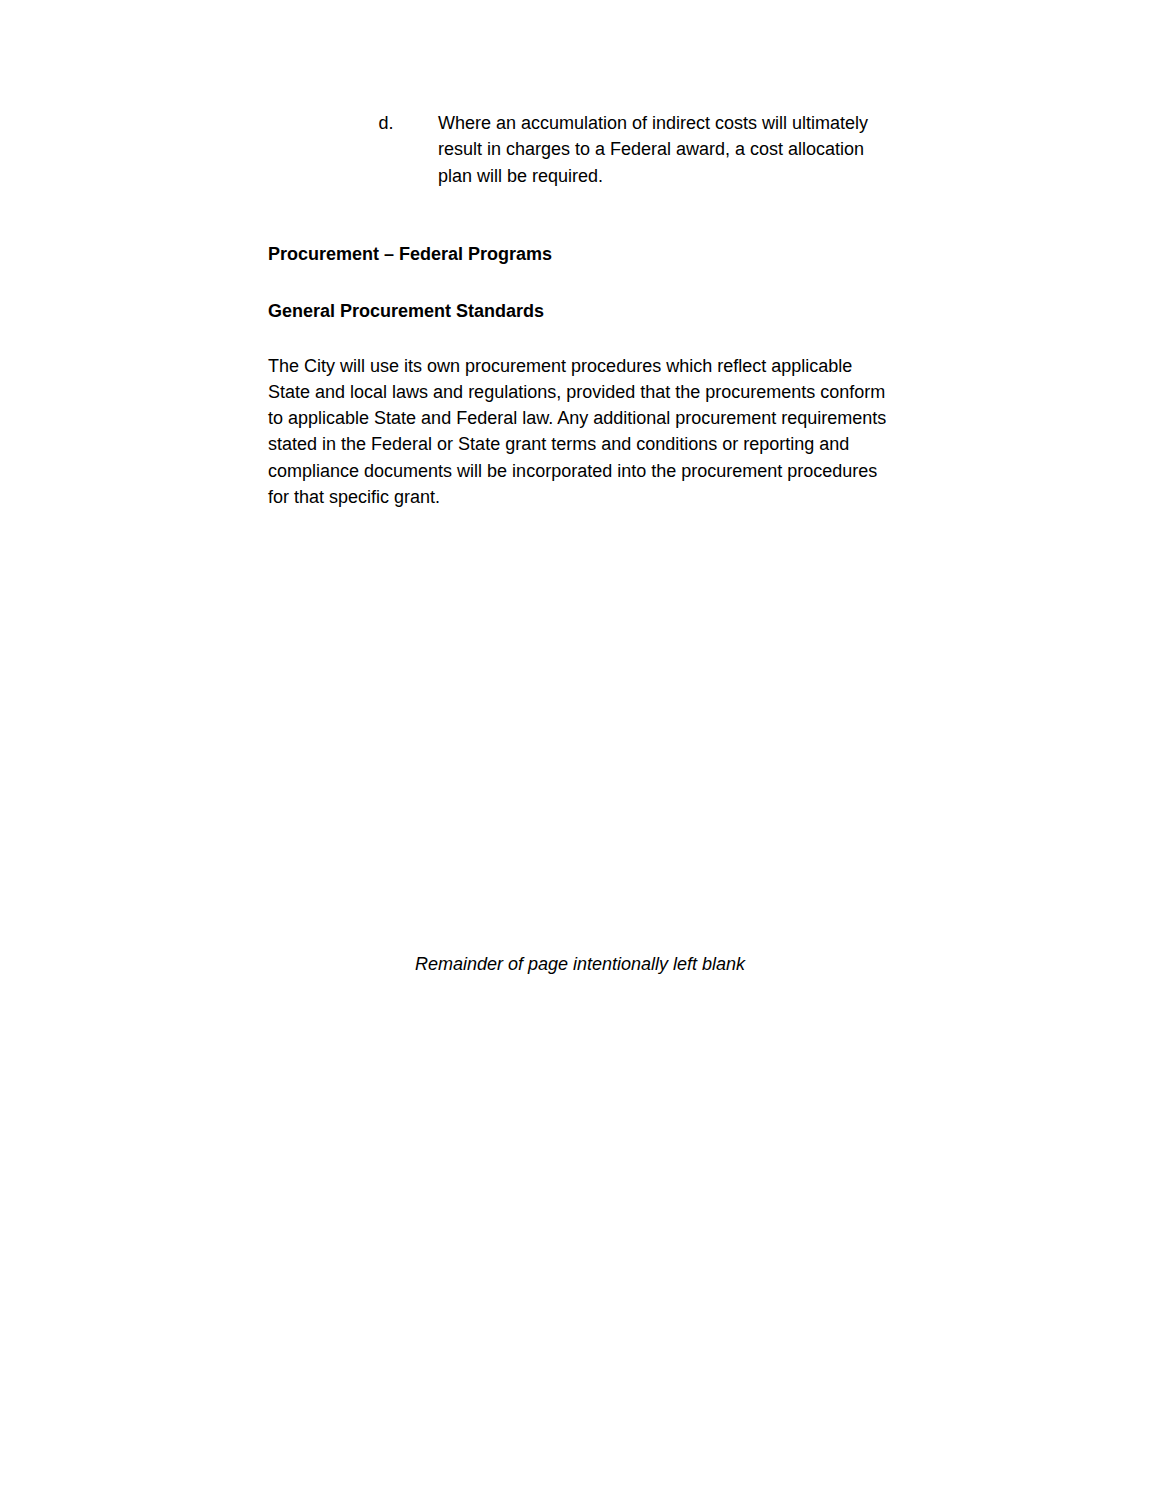d.
Where an accumulation of indirect costs will ultimately result in charges to a Federal award, a cost allocation plan will be required.
Procurement – Federal Programs
General Procurement Standards
The City will use its own procurement procedures which reflect applicable State and local laws and regulations, provided that the procurements conform to applicable State and Federal law. Any additional procurement requirements stated in the Federal or State grant terms and conditions or reporting and compliance documents will be incorporated into the procurement procedures for that specific grant.
Remainder of page intentionally left blank